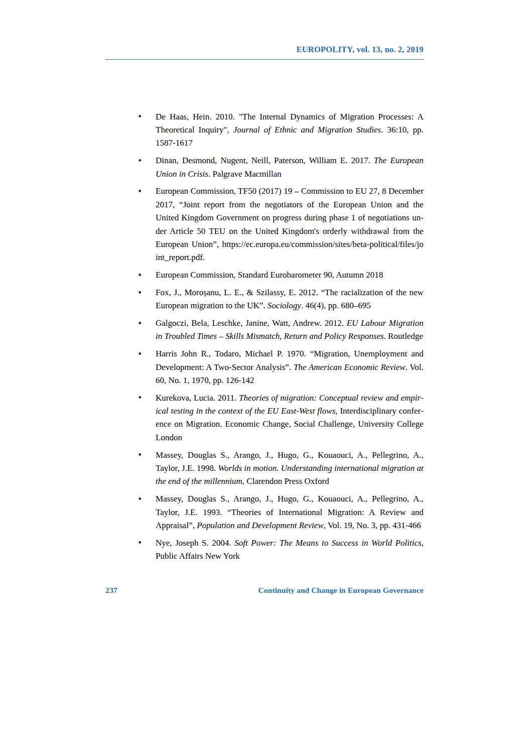EUROPOLITY, vol. 13, no. 2, 2019
De Haas, Hein. 2010. "The Internal Dynamics of Migration Processes: A Theoretical Inquiry", Journal of Ethnic and Migration Studies. 36:10, pp. 1587-1617
Dinan, Desmond, Nugent, Neill, Paterson, William E. 2017. The European Union in Crisis. Palgrave Macmillan
European Commission, TF50 (2017) 19 – Commission to EU 27, 8 December 2017, “Joint report from the negotiators of the European Union and the United Kingdom Government on progress during phase 1 of negotiations under Article 50 TEU on the United Kingdom's orderly withdrawal from the European Union”, https://ec.europa.eu/commission/sites/beta-political/files/joint_report.pdf.
European Commission, Standard Eurobarometer 90, Autumn 2018
Fox, J., Moroșanu, L. E., & Szilassy, E. 2012. “The racialization of the new European migration to the UK”. Sociology. 46(4), pp. 680–695
Galgoczi, Bela, Leschke, Janine, Watt, Andrew. 2012. EU Labour Migration in Troubled Times – Skills Mismatch, Return and Policy Responses. Routledge
Harris John R., Todaro, Michael P. 1970. “Migration, Unemployment and Development: A Two-Sector Analysis”. The American Economic Review. Vol. 60, No. 1, 1970, pp. 126-142
Kurekova, Lucia. 2011. Theories of migration: Conceptual review and empirical testing in the context of the EU East-West flows, Interdisciplinary conference on Migration. Economic Change, Social Challenge, University College London
Massey, Douglas S., Arango, J., Hugo, G., Kouaouci, A., Pellegrino, A., Taylor, J.E. 1998. Worlds in motion. Understanding international migration at the end of the millennium, Clarendon Press Oxford
Massey, Douglas S., Arango, J., Hugo, G., Kouaouci, A., Pellegrino, A., Taylor, J.E. 1993. “Theories of International Migration: A Review and Appraisal”, Population and Development Review, Vol. 19, No. 3, pp. 431-466
Nye, Joseph S. 2004. Soft Power: The Means to Success in World Politics, Public Affairs New York
237 Continuity and Change in European Governance